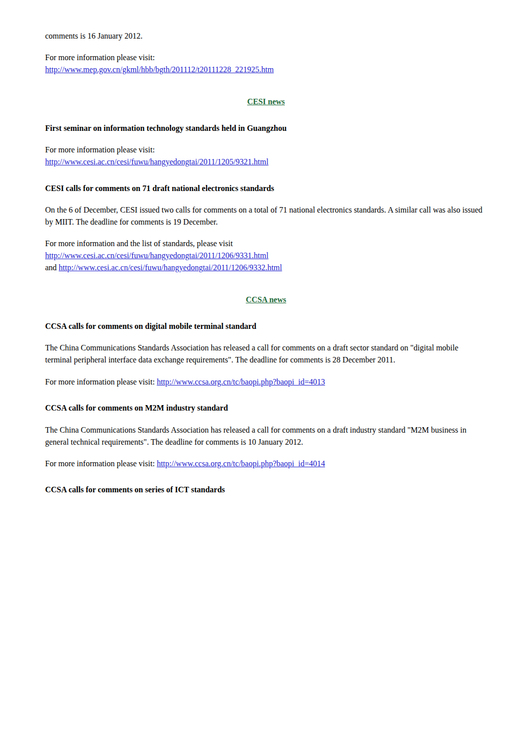comments is 16 January 2012.
For more information please visit:
http://www.mep.gov.cn/gkml/hbb/bgth/201112/t20111228_221925.htm
CESI news
First seminar on information technology standards held in Guangzhou
For more information please visit:
http://www.cesi.ac.cn/cesi/fuwu/hangyedongtai/2011/1205/9321.html
CESI calls for comments on 71 draft national electronics standards
On the 6 of December, CESI issued two calls for comments on a total of 71 national electronics standards. A similar call was also issued by MIIT. The deadline for comments is 19 December.
For more information and the list of standards, please visit
http://www.cesi.ac.cn/cesi/fuwu/hangyedongtai/2011/1206/9331.html
and http://www.cesi.ac.cn/cesi/fuwu/hangyedongtai/2011/1206/9332.html
CCSA news
CCSA calls for comments on digital mobile terminal standard
The China Communications Standards Association has released a call for comments on a draft sector standard on "digital mobile terminal peripheral interface data exchange requirements". The deadline for comments is 28 December 2011.
For more information please visit: http://www.ccsa.org.cn/tc/baopi.php?baopi_id=4013
CCSA calls for comments on M2M industry standard
The China Communications Standards Association has released a call for comments on a draft industry standard "M2M business in general technical requirements". The deadline for comments is 10 January 2012.
For more information please visit: http://www.ccsa.org.cn/tc/baopi.php?baopi_id=4014
CCSA calls for comments on series of ICT standards